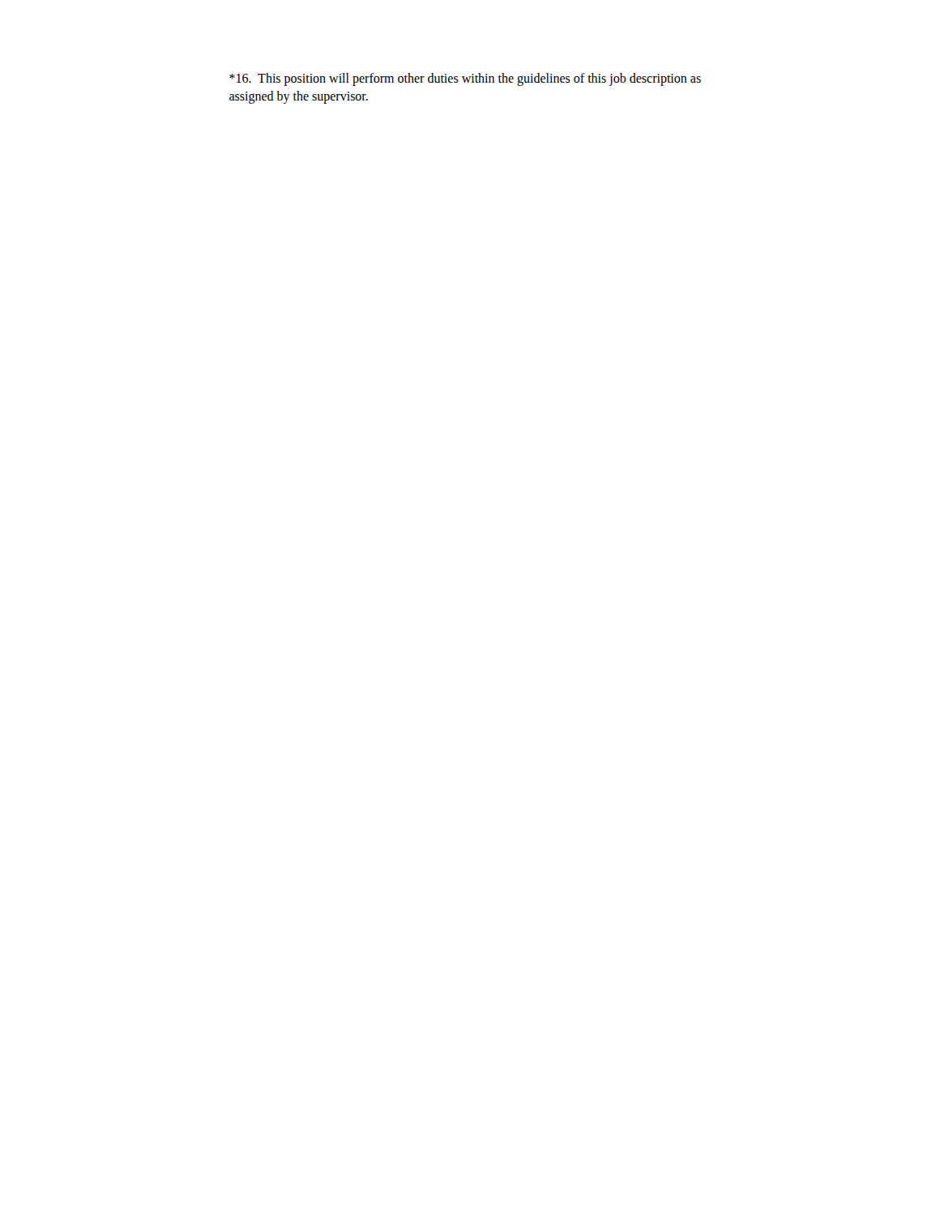*16. This position will perform other duties within the guidelines of this job description as assigned by the supervisor.